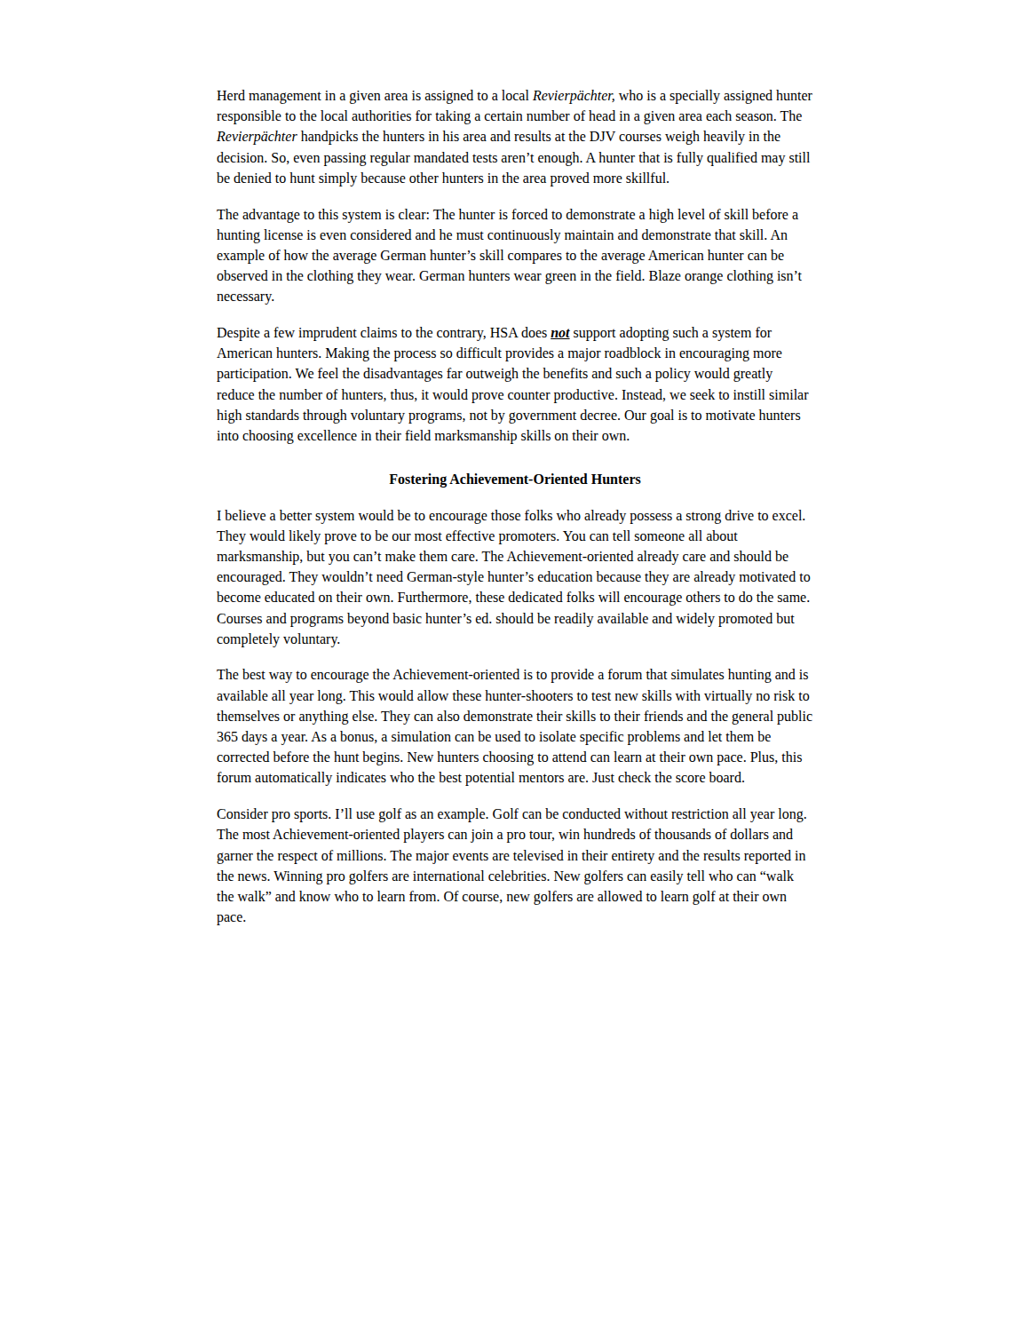Herd management in a given area is assigned to a local Revierpächter, who is a specially assigned hunter responsible to the local authorities for taking a certain number of head in a given area each season. The Revierpächter handpicks the hunters in his area and results at the DJV courses weigh heavily in the decision. So, even passing regular mandated tests aren’t enough. A hunter that is fully qualified may still be denied to hunt simply because other hunters in the area proved more skillful.
The advantage to this system is clear: The hunter is forced to demonstrate a high level of skill before a hunting license is even considered and he must continuously maintain and demonstrate that skill. An example of how the average German hunter’s skill compares to the average American hunter can be observed in the clothing they wear. German hunters wear green in the field. Blaze orange clothing isn’t necessary.
Despite a few imprudent claims to the contrary, HSA does not support adopting such a system for American hunters. Making the process so difficult provides a major roadblock in encouraging more participation. We feel the disadvantages far outweigh the benefits and such a policy would greatly reduce the number of hunters, thus, it would prove counter productive. Instead, we seek to instill similar high standards through voluntary programs, not by government decree. Our goal is to motivate hunters into choosing excellence in their field marksmanship skills on their own.
Fostering Achievement-Oriented Hunters
I believe a better system would be to encourage those folks who already possess a strong drive to excel. They would likely prove to be our most effective promoters. You can tell someone all about marksmanship, but you can’t make them care. The Achievement-oriented already care and should be encouraged. They wouldn’t need German-style hunter’s education because they are already motivated to become educated on their own. Furthermore, these dedicated folks will encourage others to do the same. Courses and programs beyond basic hunter’s ed. should be readily available and widely promoted but completely voluntary.
The best way to encourage the Achievement-oriented is to provide a forum that simulates hunting and is available all year long. This would allow these hunter-shooters to test new skills with virtually no risk to themselves or anything else. They can also demonstrate their skills to their friends and the general public 365 days a year. As a bonus, a simulation can be used to isolate specific problems and let them be corrected before the hunt begins. New hunters choosing to attend can learn at their own pace. Plus, this forum automatically indicates who the best potential mentors are. Just check the score board.
Consider pro sports. I’ll use golf as an example. Golf can be conducted without restriction all year long. The most Achievement-oriented players can join a pro tour, win hundreds of thousands of dollars and garner the respect of millions. The major events are televised in their entirety and the results reported in the news. Winning pro golfers are international celebrities. New golfers can easily tell who can “walk the walk” and know who to learn from. Of course, new golfers are allowed to learn golf at their own pace.